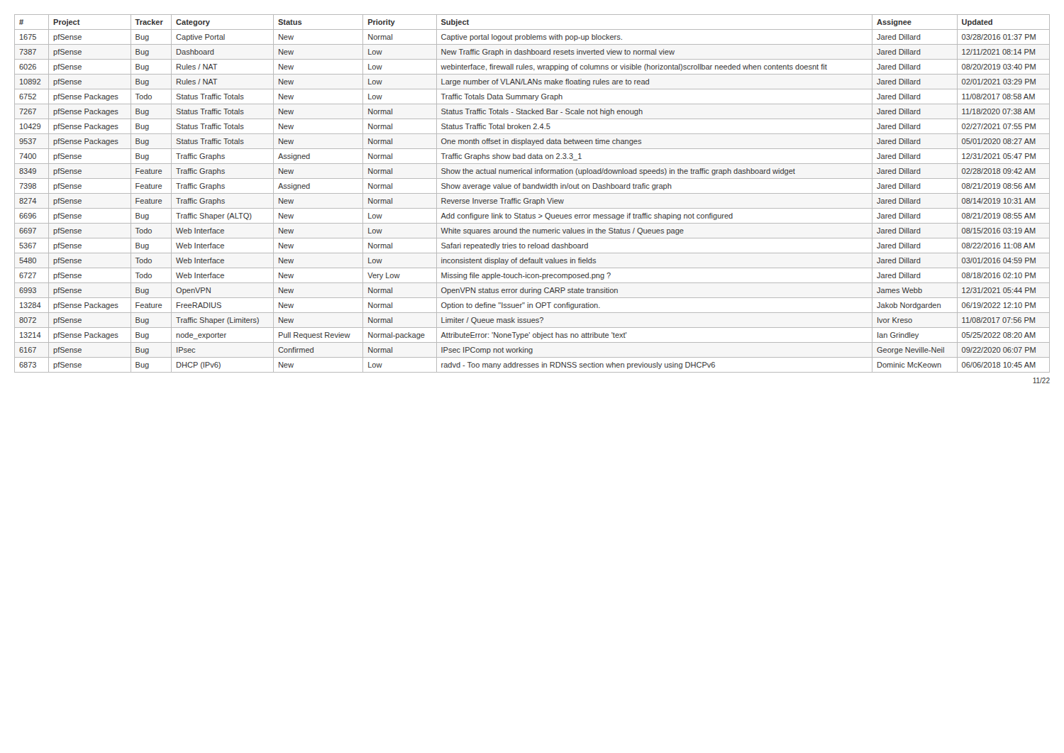11/22
| # | Project | Tracker | Category | Status | Priority | Subject | Assignee | Updated |
| --- | --- | --- | --- | --- | --- | --- | --- | --- |
| 1675 | pfSense | Bug | Captive Portal | New | Normal | Captive portal logout problems with pop-up blockers. | Jared Dillard | 03/28/2016 01:37 PM |
| 7387 | pfSense | Bug | Dashboard | New | Low | New Traffic Graph in dashboard resets inverted view to normal view | Jared Dillard | 12/11/2021 08:14 PM |
| 6026 | pfSense | Bug | Rules / NAT | New | Low | webinterface, firewall rules, wrapping of columns or visible (horizontal)scrollbar needed when contents doesnt fit | Jared Dillard | 08/20/2019 03:40 PM |
| 10892 | pfSense | Bug | Rules / NAT | New | Low | Large number of VLAN/LANs make floating rules are to read | Jared Dillard | 02/01/2021 03:29 PM |
| 6752 | pfSense Packages | Todo | Status Traffic Totals | New | Low | Traffic Totals Data Summary Graph | Jared Dillard | 11/08/2017 08:58 AM |
| 7267 | pfSense Packages | Bug | Status Traffic Totals | New | Normal | Status Traffic Totals - Stacked Bar - Scale not high enough | Jared Dillard | 11/18/2020 07:38 AM |
| 10429 | pfSense Packages | Bug | Status Traffic Totals | New | Normal | Status Traffic Total broken 2.4.5 | Jared Dillard | 02/27/2021 07:55 PM |
| 9537 | pfSense Packages | Bug | Status Traffic Totals | New | Normal | One month offset in displayed data between time changes | Jared Dillard | 05/01/2020 08:27 AM |
| 7400 | pfSense | Bug | Traffic Graphs | Assigned | Normal | Traffic Graphs show bad data on 2.3.3_1 | Jared Dillard | 12/31/2021 05:47 PM |
| 8349 | pfSense | Feature | Traffic Graphs | New | Normal | Show the actual numerical information (upload/download speeds) in the traffic graph dashboard widget | Jared Dillard | 02/28/2018 09:42 AM |
| 7398 | pfSense | Feature | Traffic Graphs | Assigned | Normal | Show average value of bandwidth in/out on Dashboard trafic graph | Jared Dillard | 08/21/2019 08:56 AM |
| 8274 | pfSense | Feature | Traffic Graphs | New | Normal | Reverse Inverse Traffic Graph View | Jared Dillard | 08/14/2019 10:31 AM |
| 6696 | pfSense | Bug | Traffic Shaper (ALTQ) | New | Low | Add configure link to Status > Queues error message if traffic shaping not configured | Jared Dillard | 08/21/2019 08:55 AM |
| 6697 | pfSense | Todo | Web Interface | New | Low | White squares around the numeric values in the Status / Queues page | Jared Dillard | 08/15/2016 03:19 AM |
| 5367 | pfSense | Bug | Web Interface | New | Normal | Safari repeatedly tries to reload dashboard | Jared Dillard | 08/22/2016 11:08 AM |
| 5480 | pfSense | Todo | Web Interface | New | Low | inconsistent display of default values in fields | Jared Dillard | 03/01/2016 04:59 PM |
| 6727 | pfSense | Todo | Web Interface | New | Very Low | Missing file apple-touch-icon-precomposed.png ? | Jared Dillard | 08/18/2016 02:10 PM |
| 6993 | pfSense | Bug | OpenVPN | New | Normal | OpenVPN status error during CARP state transition | James Webb | 12/31/2021 05:44 PM |
| 13284 | pfSense Packages | Feature | FreeRADIUS | New | Normal | Option to define "Issuer" in OPT configuration. | Jakob Nordgarden | 06/19/2022 12:10 PM |
| 8072 | pfSense | Bug | Traffic Shaper (Limiters) | New | Normal | Limiter / Queue mask issues? | Ivor Kreso | 11/08/2017 07:56 PM |
| 13214 | pfSense Packages | Bug | node_exporter | Pull Request Review | Normal-package | AttributeError: 'NoneType' object has no attribute 'text' | Ian Grindley | 05/25/2022 08:20 AM |
| 6167 | pfSense | Bug | IPsec | Confirmed | Normal | IPsec IPComp not working | George Neville-Neil | 09/22/2020 06:07 PM |
| 6873 | pfSense | Bug | DHCP (IPv6) | New | Low | radvd - Too many addresses in RDNSS section when previously using DHCPv6 | Dominic McKeown | 06/06/2018 10:45 AM |